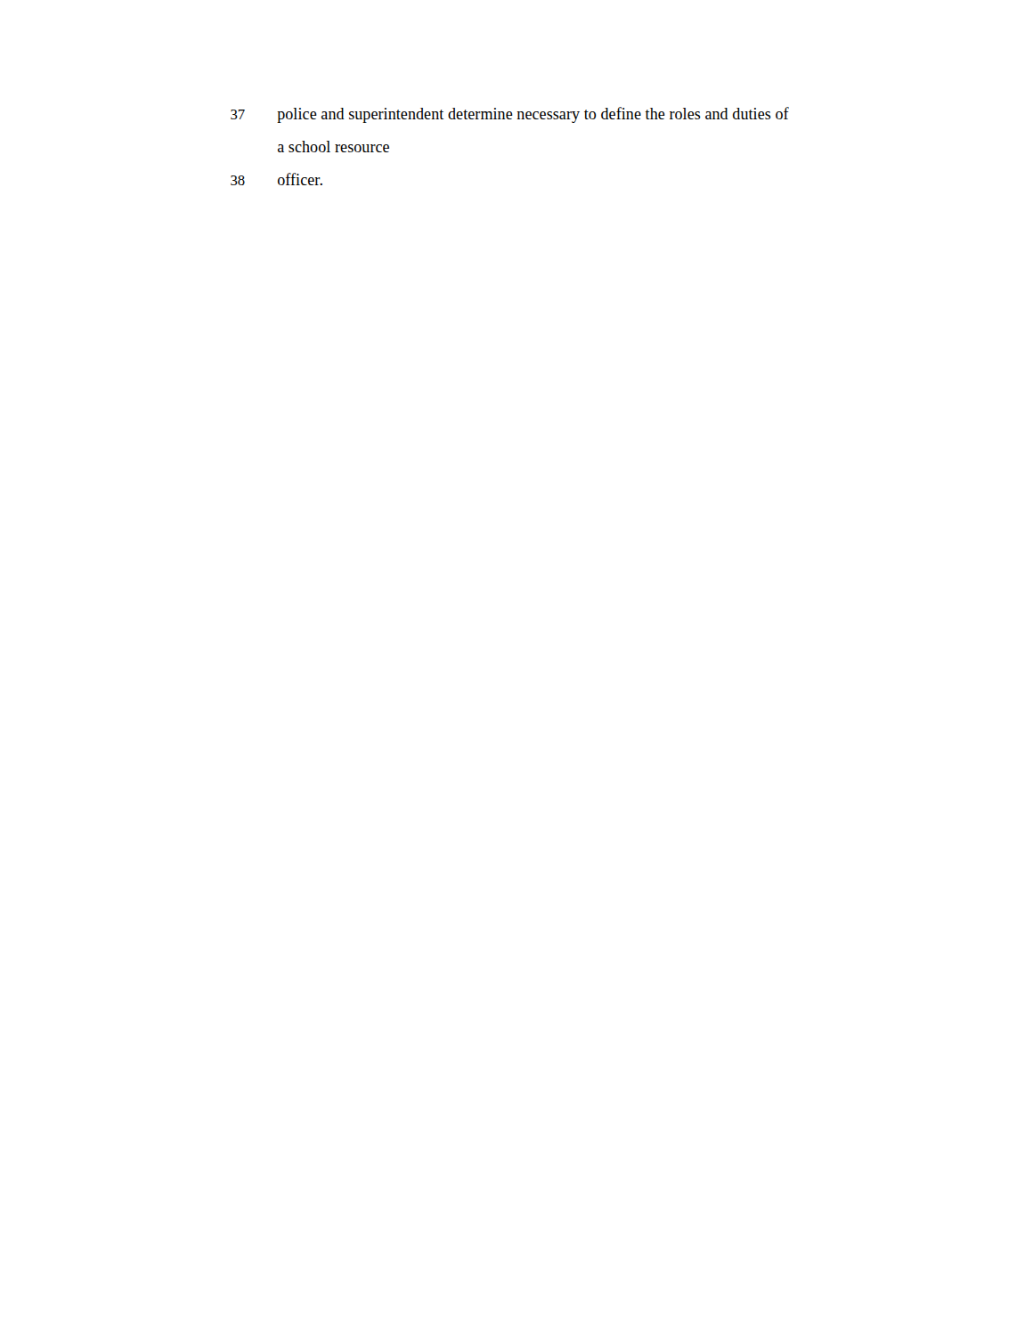37 police and superintendent determine necessary to define the roles and duties of a school resource
38 officer.